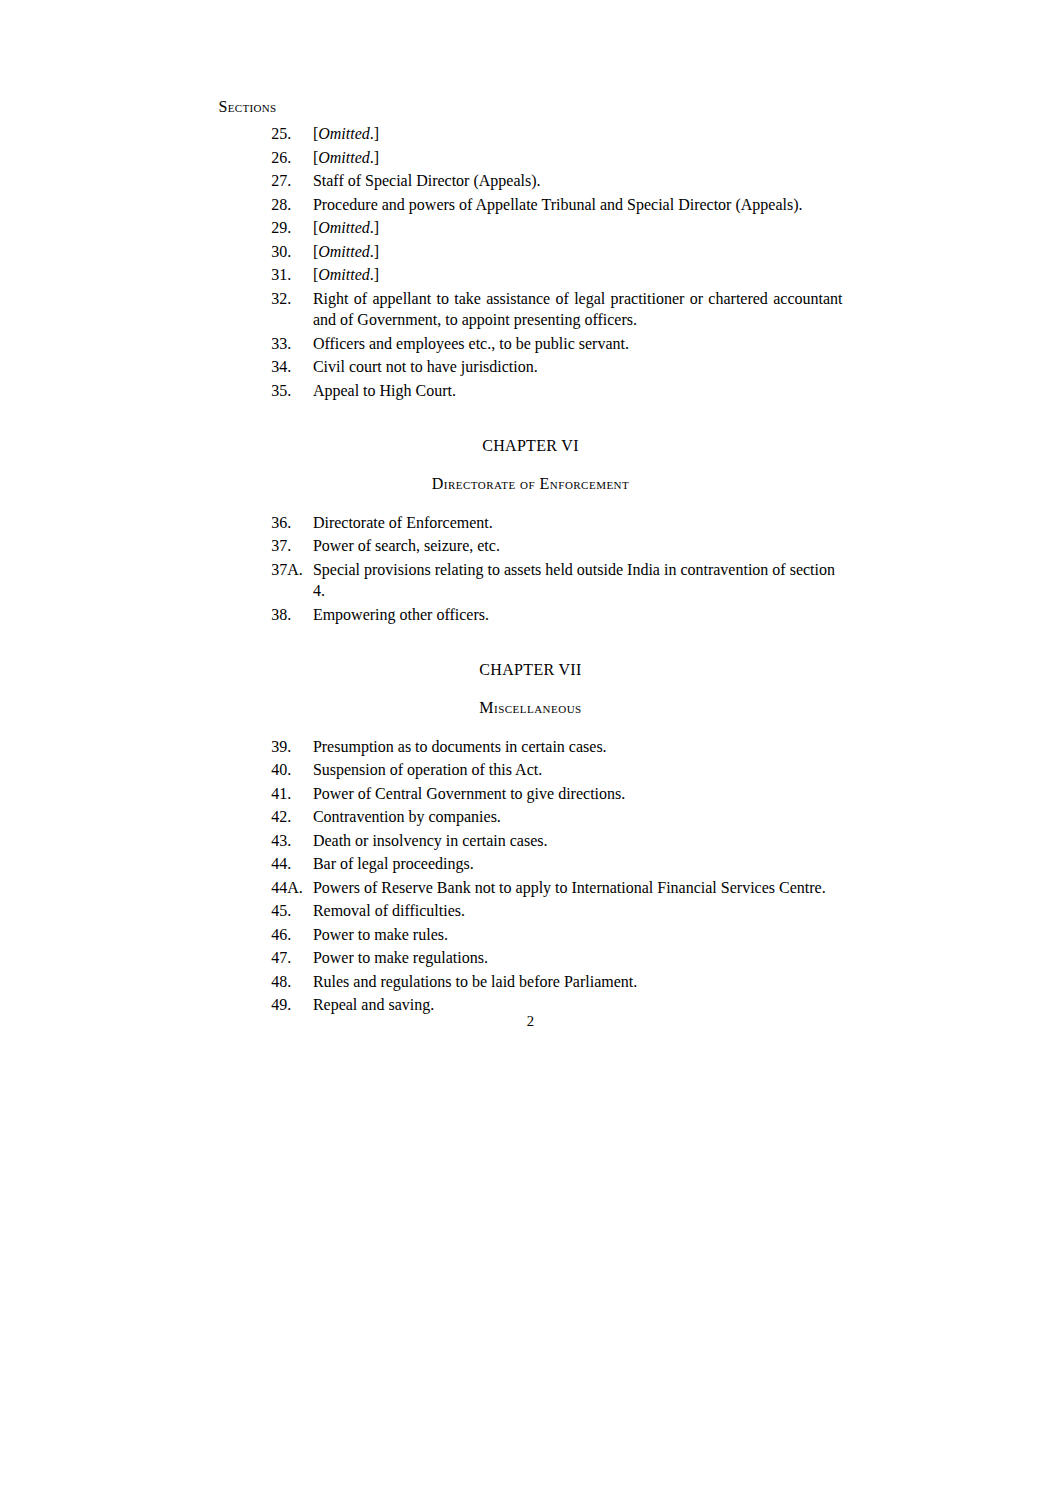Sections
25.[Omitted.]
26.[Omitted.]
27. Staff of Special Director (Appeals).
28. Procedure and powers of Appellate Tribunal and Special Director (Appeals).
29.[Omitted.]
30.[Omitted.]
31.[Omitted.]
32. Right of appellant to take assistance of legal practitioner or chartered accountant and of Government, to appoint presenting officers.
33. Officers and employees etc., to be public servant.
34. Civil court not to have jurisdiction.
35. Appeal to High Court.
CHAPTER VI
Directorate of Enforcement
36. Directorate of Enforcement.
37. Power of search, seizure, etc.
37A. Special provisions relating to assets held outside India in contravention of section 4.
38. Empowering other officers.
CHAPTER VII
Miscellaneous
39. Presumption as to documents in certain cases.
40. Suspension of operation of this Act.
41. Power of Central Government to give directions.
42. Contravention by companies.
43. Death or insolvency in certain cases.
44. Bar of legal proceedings.
44A. Powers of Reserve Bank not to apply to International Financial Services Centre.
45. Removal of difficulties.
46. Power to make rules.
47. Power to make regulations.
48. Rules and regulations to be laid before Parliament.
49. Repeal and saving.
2